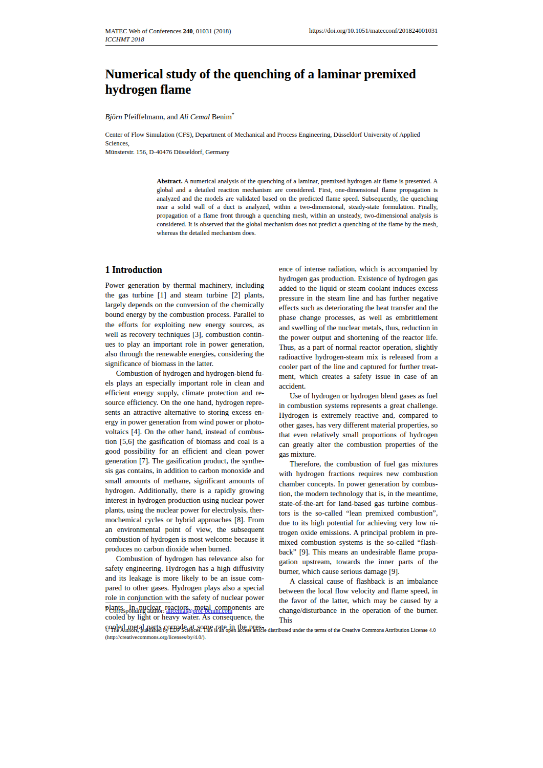MATEC Web of Conferences 240, 01031 (2018)
ICCHMT 2018
https://doi.org/10.1051/matecconf/201824001031
Numerical study of the quenching of a laminar premixed
hydrogen flame
Björn Pfeiffelmann, and Ali Cemal Benim*
Center of Flow Simulation (CFS), Department of Mechanical and Process Engineering, Düsseldorf University of Applied Sciences,
Münsterstr. 156, D-40476 Düsseldorf, Germany
Abstract. A numerical analysis of the quenching of a laminar, premixed hydrogen-air flame is presented. A global and a detailed reaction mechanism are considered. First, one-dimensional flame propagation is analyzed and the models are validated based on the predicted flame speed. Subsequently, the quenching near a solid wall of a duct is analyzed, within a two-dimensional, steady-state formulation. Finally, propagation of a flame front through a quenching mesh, within an unsteady, two-dimensional analysis is considered. It is observed that the global mechanism does not predict a quenching of the flame by the mesh, whereas the detailed mechanism does.
1 Introduction
Power generation by thermal machinery, including the gas turbine [1] and steam turbine [2] plants, largely depends on the conversion of the chemically bound energy by the combustion process. Parallel to the efforts for exploiting new energy sources, as well as recovery techniques [3], combustion continues to play an important role in power generation, also through the renewable energies, considering the significance of biomass in the latter.
Combustion of hydrogen and hydrogen-blend fuels plays an especially important role in clean and efficient energy supply, climate protection and resource efficiency. On the one hand, hydrogen represents an attractive alternative to storing excess energy in power generation from wind power or photovoltaics [4]. On the other hand, instead of combustion [5,6] the gasification of biomass and coal is a good possibility for an efficient and clean power generation [7]. The gasification product, the synthesis gas contains, in addition to carbon monoxide and small amounts of methane, significant amounts of hydrogen. Additionally, there is a rapidly growing interest in hydrogen production using nuclear power plants, using the nuclear power for electrolysis, thermochemical cycles or hybrid approaches [8]. From an environmental point of view, the subsequent combustion of hydrogen is most welcome because it produces no carbon dioxide when burned.
Combustion of hydrogen has relevance also for safety engineering. Hydrogen has a high diffusivity and its leakage is more likely to be an issue compared to other gases. Hydrogen plays also a special role in conjunction with the safety of nuclear power plants. In nuclear reactors, metal components are cooled by light or heavy water. As consequence, the cooled metal parts corrode at some rate in the presence of intense radiation, which is accompanied by hydrogen gas production. Existence of hydrogen gas added to the liquid or steam coolant induces excess pressure in the steam line and has further negative effects such as deteriorating the heat transfer and the phase change processes, as well as embrittlement and swelling of the nuclear metals, thus, reduction in the power output and shortening of the reactor life. Thus, as a part of normal reactor operation, slightly radioactive hydrogen-steam mix is released from a cooler part of the line and captured for further treatment, which creates a safety issue in case of an accident.
Use of hydrogen or hydrogen blend gases as fuel in combustion systems represents a great challenge. Hydrogen is extremely reactive and, compared to other gases, has very different material properties, so that even relatively small proportions of hydrogen can greatly alter the combustion properties of the gas mixture.
Therefore, the combustion of fuel gas mixtures with hydrogen fractions requires new combustion chamber concepts. In power generation by combustion, the modern technology that is, in the meantime, state-of-the-art for land-based gas turbine combustors is the so-called “lean premixed combustion”, due to its high potential for achieving very low nitrogen oxide emissions. A principal problem in premixed combustion systems is the so-called “flashback” [9]. This means an undesirable flame propagation upstream, towards the inner parts of the burner, which cause serious damage [9].
A classical cause of flashback is an imbalance between the local flow velocity and flame speed, in the favor of the latter, which may be caused by a change/disturbance in the operation of the burner. This
* Corresponding author: alicemal@prof-benim.com
© The Authors, published by EDP Sciences. This is an open access article distributed under the terms of the Creative Commons Attribution License 4.0 (http://creativecommons.org/licenses/by/4.0/).